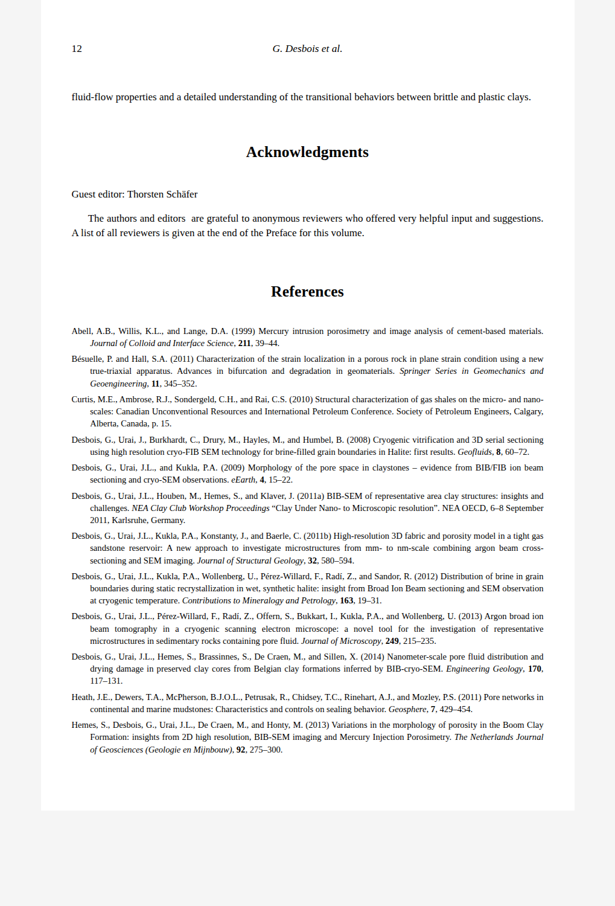12 G. Desbois et al.
fluid-flow properties and a detailed understanding of the transitional behaviors between brittle and plastic clays.
Acknowledgments
Guest editor: Thorsten Schäfer
The authors and editors are grateful to anonymous reviewers who offered very helpful input and suggestions. A list of all reviewers is given at the end of the Preface for this volume.
References
Abell, A.B., Willis, K.L., and Lange, D.A. (1999) Mercury intrusion porosimetry and image analysis of cement-based materials. Journal of Colloid and Interface Science, 211, 39–44.
Bésuelle, P. and Hall, S.A. (2011) Characterization of the strain localization in a porous rock in plane strain condition using a new true-triaxial apparatus. Advances in bifurcation and degradation in geomaterials. Springer Series in Geomechanics and Geoengineering, 11, 345–352.
Curtis, M.E., Ambrose, R.J., Sondergeld, C.H., and Rai, C.S. (2010) Structural characterization of gas shales on the micro- and nano-scales: Canadian Unconventional Resources and International Petroleum Conference. Society of Petroleum Engineers, Calgary, Alberta, Canada, p. 15.
Desbois, G., Urai, J., Burkhardt, C., Drury, M., Hayles, M., and Humbel, B. (2008) Cryogenic vitrification and 3D serial sectioning using high resolution cryo-FIB SEM technology for brine-filled grain boundaries in Halite: first results. Geofluids, 8, 60–72.
Desbois, G., Urai, J.L., and Kukla, P.A. (2009) Morphology of the pore space in claystones – evidence from BIB/FIB ion beam sectioning and cryo-SEM observations. eEarth, 4, 15–22.
Desbois, G., Urai, J.L., Houben, M., Hemes, S., and Klaver, J. (2011a) BIB-SEM of representative area clay structures: insights and challenges. NEA Clay Club Workshop Proceedings “Clay Under Nano- to Microscopic resolution”. NEA OECD, 6–8 September 2011, Karlsruhe, Germany.
Desbois, G., Urai, J.L., Kukla, P.A., Konstanty, J., and Baerle, C. (2011b) High-resolution 3D fabric and porosity model in a tight gas sandstone reservoir: A new approach to investigate microstructures from mm- to nm-scale combining argon beam cross-sectioning and SEM imaging. Journal of Structural Geology, 32, 580–594.
Desbois, G., Urai, J.L., Kukla, P.A., Wollenberg, U., Pérez-Willard, F., Radí, Z., and Sandor, R. (2012) Distribution of brine in grain boundaries during static recrystallization in wet, synthetic halite: insight from Broad Ion Beam sectioning and SEM observation at cryogenic temperature. Contributions to Mineralogy and Petrology, 163, 19–31.
Desbois, G., Urai, J.L., Pérez-Willard, F., Radí, Z., Offern, S., Bukkart, I., Kukla, P.A., and Wollenberg, U. (2013) Argon broad ion beam tomography in a cryogenic scanning electron microscope: a novel tool for the investigation of representative microstructures in sedimentary rocks containing pore fluid. Journal of Microscopy, 249, 215–235.
Desbois, G., Urai, J.L., Hemes, S., Brassinnes, S., De Craen, M., and Sillen, X. (2014) Nanometer-scale pore fluid distribution and drying damage in preserved clay cores from Belgian clay formations inferred by BIB-cryo-SEM. Engineering Geology, 170, 117–131.
Heath, J.E., Dewers, T.A., McPherson, B.J.O.L., Petrusak, R., Chidsey, T.C., Rinehart, A.J., and Mozley, P.S. (2011) Pore networks in continental and marine mudstones: Characteristics and controls on sealing behavior. Geosphere, 7, 429–454.
Hemes, S., Desbois, G., Urai, J.L., De Craen, M., and Honty, M. (2013) Variations in the morphology of porosity in the Boom Clay Formation: insights from 2D high resolution, BIB-SEM imaging and Mercury Injection Porosimetry. The Netherlands Journal of Geosciences (Geologie en Mijnbouw), 92, 275–300.